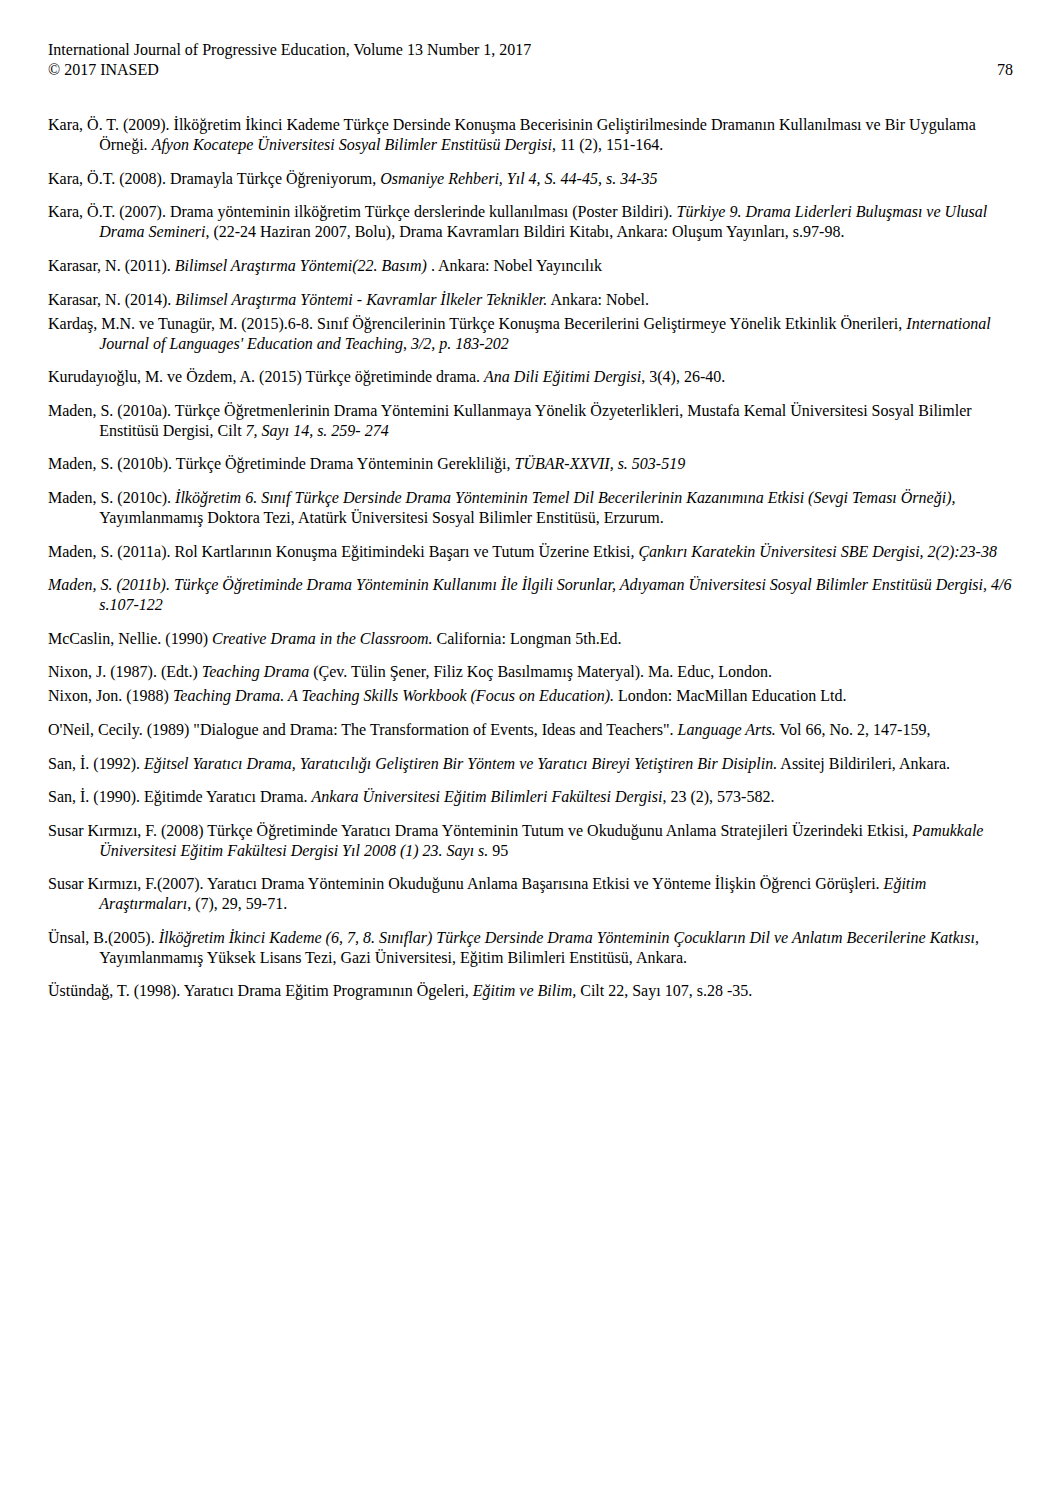International Journal of Progressive Education, Volume 13 Number 1, 2017 © 2017 INASED 78
Kara, Ö. T. (2009). İlköğretim İkinci Kademe Türkçe Dersinde Konuşma Becerisinin Geliştirilmesinde Dramanın Kullanılması ve Bir Uygulama Örneği. Afyon Kocatepe Üniversitesi Sosyal Bilimler Enstitüsü Dergisi, 11 (2), 151-164.
Kara, Ö.T. (2008). Dramayla Türkçe Öğreniyorum, Osmaniye Rehberi, Yıl 4, S. 44-45, s. 34-35
Kara, Ö.T. (2007). Drama yönteminin ilköğretim Türkçe derslerinde kullanılması (Poster Bildiri). Türkiye 9. Drama Liderleri Buluşması ve Ulusal Drama Semineri, (22-24 Haziran 2007, Bolu), Drama Kavramları Bildiri Kitabı, Ankara: Oluşum Yayınları, s.97-98.
Karasar, N. (2011). Bilimsel Araştırma Yöntemi(22. Basım) . Ankara: Nobel Yayıncılık
Karasar, N. (2014). Bilimsel Araştırma Yöntemi - Kavramlar İlkeler Teknikler. Ankara: Nobel.
Kardaş, M.N. ve Tunagür, M. (2015).6-8. Sınıf Öğrencilerinin Türkçe Konuşma Becerilerini Geliştirmeye Yönelik Etkinlik Önerileri, International Journal of Languages' Education and Teaching, 3/2, p. 183-202
Kurudayıoğlu, M. ve Özdem, A. (2015) Türkçe öğretiminde drama. Ana Dili Eğitimi Dergisi, 3(4), 26-40.
Maden, S. (2010a). Türkçe Öğretmenlerinin Drama Yöntemini Kullanmaya Yönelik Özyeterlikleri, Mustafa Kemal Üniversitesi Sosyal Bilimler Enstitüsü Dergisi, Cilt 7, Sayı 14, s. 259- 274
Maden, S. (2010b). Türkçe Öğretiminde Drama Yönteminin Gerekliliği, TÜBAR-XXVII, s. 503-519
Maden, S. (2010c). İlköğretim 6. Sınıf Türkçe Dersinde Drama Yönteminin Temel Dil Becerilerinin Kazanımına Etkisi (Sevgi Teması Örneği), Yayımlanmamış Doktora Tezi, Atatürk Üniversitesi Sosyal Bilimler Enstitüsü, Erzurum.
Maden, S. (2011a). Rol Kartlarının Konuşma Eğitimindeki Başarı ve Tutum Üzerine Etkisi, Çankırı Karatekin Üniversitesi SBE Dergisi, 2(2):23-38
Maden, S. (2011b). Türkçe Öğretiminde Drama Yönteminin Kullanımı İle İlgili Sorunlar, Adıyaman Üniversitesi Sosyal Bilimler Enstitüsü Dergisi, 4/6 s.107-122
McCaslin, Nellie. (1990) Creative Drama in the Classroom. California: Longman 5th.Ed.
Nixon, J. (1987). (Edt.) Teaching Drama (Çev. Tülin Şener, Filiz Koç Basılmamış Materyal). Ma. Educ, London.
Nixon, Jon. (1988) Teaching Drama. A Teaching Skills Workbook (Focus on Education). London: MacMillan Education Ltd.
O'Neil, Cecily. (1989) "Dialogue and Drama: The Transformation of Events, Ideas and Teachers". Language Arts. Vol 66, No. 2, 147-159,
San, İ. (1992). Eğitsel Yaratıcı Drama, Yaratıcılığı Geliştiren Bir Yöntem ve Yaratıcı Bireyi Yetiştiren Bir Disiplin. Assitej Bildirileri, Ankara.
San, İ. (1990). Eğitimde Yaratıcı Drama. Ankara Üniversitesi Eğitim Bilimleri Fakültesi Dergisi, 23 (2), 573-582.
Susar Kırmızı, F. (2008) Türkçe Öğretiminde Yaratıcı Drama Yönteminin Tutum ve Okuduğunu Anlama Stratejileri Üzerindeki Etkisi, Pamukkale Üniversitesi Eğitim Fakültesi Dergisi Yıl 2008 (1) 23. Sayı s. 95
Susar Kırmızı, F.(2007). Yaratıcı Drama Yönteminin Okuduğunu Anlama Başarısına Etkisi ve Yönteme İlişkin Öğrenci Görüşleri. Eğitim Araştırmaları, (7), 29, 59-71.
Ünsal, B.(2005). İlköğretim İkinci Kademe (6, 7, 8. Sınıflar) Türkçe Dersinde Drama Yönteminin Çocukların Dil ve Anlatım Becerilerine Katkısı, Yayımlanmamış Yüksek Lisans Tezi, Gazi Üniversitesi, Eğitim Bilimleri Enstitüsü, Ankara.
Üstündağ, T. (1998). Yaratıcı Drama Eğitim Programının Ögeleri, Eğitim ve Bilim, Cilt 22, Sayı 107, s.28 -35.